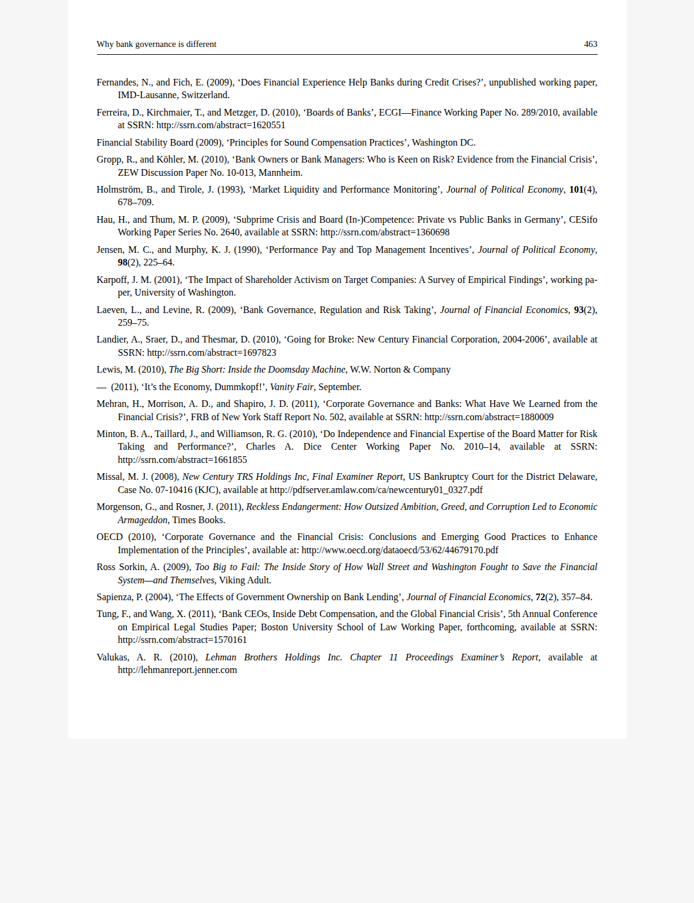Why bank governance is different 463
Fernandes, N., and Fich, E. (2009), ‘Does Financial Experience Help Banks during Credit Crises?’, unpublished working paper, IMD-Lausanne, Switzerland.
Ferreira, D., Kirchmaier, T., and Metzger, D. (2010), ‘Boards of Banks’, ECGI—Finance Working Paper No. 289/2010, available at SSRN: http://ssrn.com/abstract=1620551
Financial Stability Board (2009), ‘Principles for Sound Compensation Practices’, Washington DC.
Gropp, R., and Köhler, M. (2010), ‘Bank Owners or Bank Managers: Who is Keen on Risk? Evidence from the Financial Crisis’, ZEW Discussion Paper No. 10-013, Mannheim.
Holmström, B., and Tirole, J. (1993), ‘Market Liquidity and Performance Monitoring’, Journal of Political Economy, 101(4), 678–709.
Hau, H., and Thum, M. P. (2009), ‘Subprime Crisis and Board (In-)Competence: Private vs Public Banks in Germany’, CESifo Working Paper Series No. 2640, available at SSRN: http://ssrn.com/abstract=1360698
Jensen, M. C., and Murphy, K. J. (1990), ‘Performance Pay and Top Management Incentives’, Journal of Political Economy, 98(2), 225–64.
Karpoff, J. M. (2001), ‘The Impact of Shareholder Activism on Target Companies: A Survey of Empirical Findings’, working paper, University of Washington.
Laeven, L., and Levine, R. (2009), ‘Bank Governance, Regulation and Risk Taking’, Journal of Financial Economics, 93(2), 259–75.
Landier, A., Sraer, D., and Thesmar, D. (2010), ‘Going for Broke: New Century Financial Corporation, 2004-2006’, available at SSRN: http://ssrn.com/abstract=1697823
Lewis, M. (2010), The Big Short: Inside the Doomsday Machine, W.W. Norton & Company
— (2011), ‘It’s the Economy, Dummkopf!’, Vanity Fair, September.
Mehran, H., Morrison, A. D., and Shapiro, J. D. (2011), ‘Corporate Governance and Banks: What Have We Learned from the Financial Crisis?’, FRB of New York Staff Report No. 502, available at SSRN: http://ssrn.com/abstract=1880009
Minton, B. A., Taillard, J., and Williamson, R. G. (2010), ‘Do Independence and Financial Expertise of the Board Matter for Risk Taking and Performance?’, Charles A. Dice Center Working Paper No. 2010–14, available at SSRN: http://ssrn.com/abstract=1661855
Missal, M. J. (2008), New Century TRS Holdings Inc, Final Examiner Report, US Bankruptcy Court for the District Delaware, Case No. 07-10416 (KJC), available at http://pdfserver.amlaw.com/ca/newcentury01_0327.pdf
Morgenson, G., and Rosner, J. (2011), Reckless Endangerment: How Outsized Ambition, Greed, and Corruption Led to Economic Armageddon, Times Books.
OECD (2010), ‘Corporate Governance and the Financial Crisis: Conclusions and Emerging Good Practices to Enhance Implementation of the Principles’, available at: http://www.oecd.org/dataoecd/53/62/44679170.pdf
Ross Sorkin, A. (2009), Too Big to Fail: The Inside Story of How Wall Street and Washington Fought to Save the Financial System—and Themselves, Viking Adult.
Sapienza, P. (2004), ‘The Effects of Government Ownership on Bank Lending’, Journal of Financial Economics, 72(2), 357–84.
Tung, F., and Wang, X. (2011), ‘Bank CEOs, Inside Debt Compensation, and the Global Financial Crisis’, 5th Annual Conference on Empirical Legal Studies Paper; Boston University School of Law Working Paper, forthcoming, available at SSRN: http://ssrn.com/abstract=1570161
Valukas, A. R. (2010), Lehman Brothers Holdings Inc. Chapter 11 Proceedings Examiner’s Report, available at http://lehmanreport.jenner.com